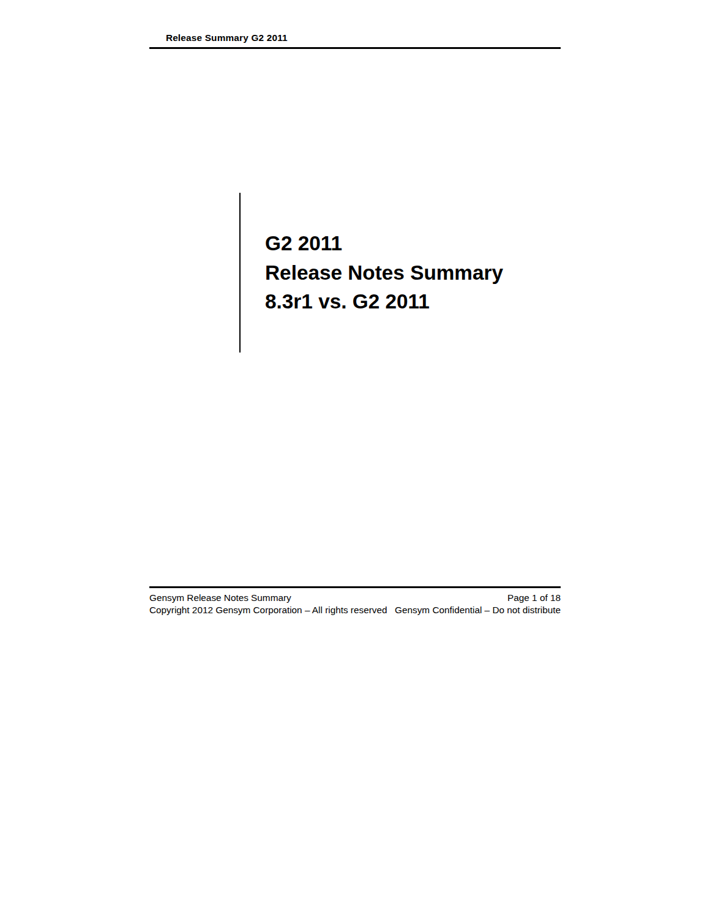Release Summary G2 2011
G2 2011
Release Notes Summary
8.3r1 vs. G2 2011
Gensym Release Notes Summary
Copyright 2012 Gensym Corporation – All rights reserved
Page 1 of 18
Gensym Confidential – Do not distribute